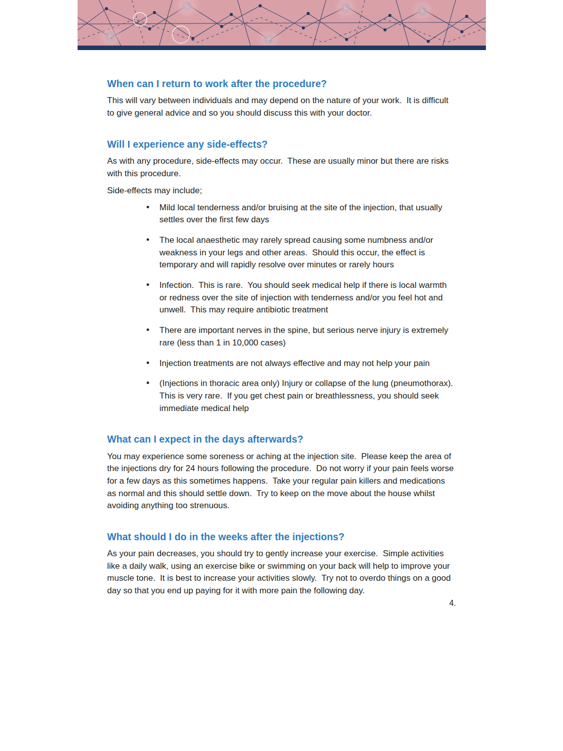When can I return to work after the procedure?
This will vary between individuals and may depend on the nature of your work. It is difficult to give general advice and so you should discuss this with your doctor.
Will I experience any side-effects?
As with any procedure, side-effects may occur. These are usually minor but there are risks with this procedure.
Side-effects may include;
Mild local tenderness and/or bruising at the site of the injection, that usually settles over the first few days
The local anaesthetic may rarely spread causing some numbness and/or weakness in your legs and other areas. Should this occur, the effect is temporary and will rapidly resolve over minutes or rarely hours
Infection. This is rare. You should seek medical help if there is local warmth or redness over the site of injection with tenderness and/or you feel hot and unwell. This may require antibiotic treatment
There are important nerves in the spine, but serious nerve injury is extremely rare (less than 1 in 10,000 cases)
Injection treatments are not always effective and may not help your pain
(Injections in thoracic area only) Injury or collapse of the lung (pneumothorax). This is very rare. If you get chest pain or breathlessness, you should seek immediate medical help
What can I expect in the days afterwards?
You may experience some soreness or aching at the injection site. Please keep the area of the injections dry for 24 hours following the procedure. Do not worry if your pain feels worse for a few days as this sometimes happens. Take your regular pain killers and medications as normal and this should settle down. Try to keep on the move about the house whilst avoiding anything too strenuous.
What should I do in the weeks after the injections?
As your pain decreases, you should try to gently increase your exercise. Simple activities like a daily walk, using an exercise bike or swimming on your back will help to improve your muscle tone. It is best to increase your activities slowly. Try not to overdo things on a good day so that you end up paying for it with more pain the following day.
4.